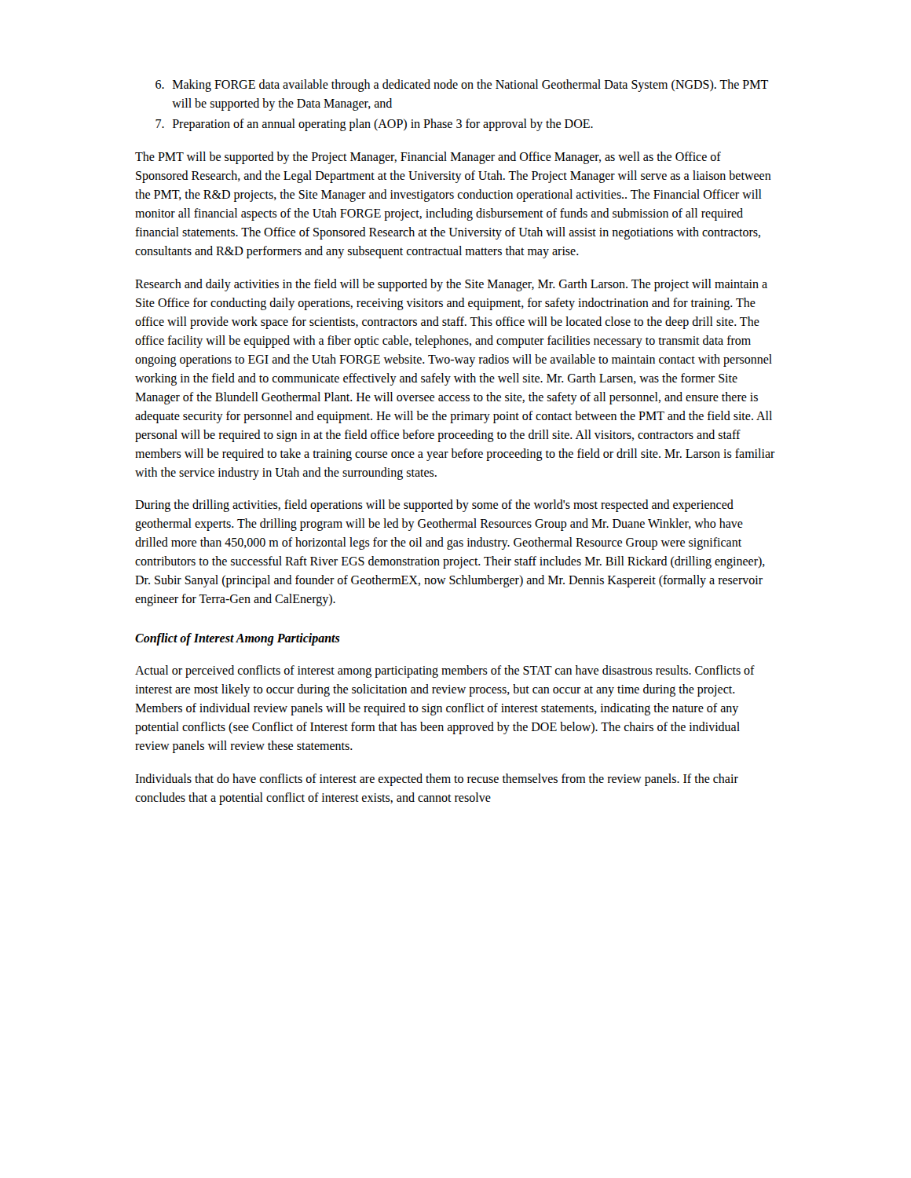Making FORGE data available through a dedicated node on the National Geothermal Data System (NGDS). The PMT will be supported by the Data Manager, and
Preparation of an annual operating plan (AOP) in Phase 3 for approval by the DOE.
The PMT will be supported by the Project Manager, Financial Manager and Office Manager, as well as the Office of Sponsored Research, and the Legal Department at the University of Utah. The Project Manager will serve as a liaison between the PMT, the R&D projects, the Site Manager and investigators conduction operational activities.. The Financial Officer will monitor all financial aspects of the Utah FORGE project, including disbursement of funds and submission of all required financial statements. The Office of Sponsored Research at the University of Utah will assist in negotiations with contractors, consultants and R&D performers and any subsequent contractual matters that may arise.
Research and daily activities in the field will be supported by the Site Manager, Mr. Garth Larson. The project will maintain a Site Office for conducting daily operations, receiving visitors and equipment, for safety indoctrination and for training. The office will provide work space for scientists, contractors and staff. This office will be located close to the deep drill site. The office facility will be equipped with a fiber optic cable, telephones, and computer facilities necessary to transmit data from ongoing operations to EGI and the Utah FORGE website. Two-way radios will be available to maintain contact with personnel working in the field and to communicate effectively and safely with the well site. Mr. Garth Larsen, was the former Site Manager of the Blundell Geothermal Plant. He will oversee access to the site, the safety of all personnel, and ensure there is adequate security for personnel and equipment. He will be the primary point of contact between the PMT and the field site. All personal will be required to sign in at the field office before proceeding to the drill site. All visitors, contractors and staff members will be required to take a training course once a year before proceeding to the field or drill site. Mr. Larson is familiar with the service industry in Utah and the surrounding states.
During the drilling activities, field operations will be supported by some of the world's most respected and experienced geothermal experts. The drilling program will be led by Geothermal Resources Group and Mr. Duane Winkler, who have drilled more than 450,000 m of horizontal legs for the oil and gas industry. Geothermal Resource Group were significant contributors to the successful Raft River EGS demonstration project. Their staff includes Mr. Bill Rickard (drilling engineer), Dr. Subir Sanyal (principal and founder of GeothermEX, now Schlumberger) and Mr. Dennis Kaspereit (formally a reservoir engineer for Terra-Gen and CalEnergy).
Conflict of Interest Among Participants
Actual or perceived conflicts of interest among participating members of the STAT can have disastrous results. Conflicts of interest are most likely to occur during the solicitation and review process, but can occur at any time during the project. Members of individual review panels will be required to sign conflict of interest statements, indicating the nature of any potential conflicts (see Conflict of Interest form that has been approved by the DOE below). The chairs of the individual review panels will review these statements.
Individuals that do have conflicts of interest are expected them to recuse themselves from the review panels. If the chair concludes that a potential conflict of interest exists, and cannot resolve